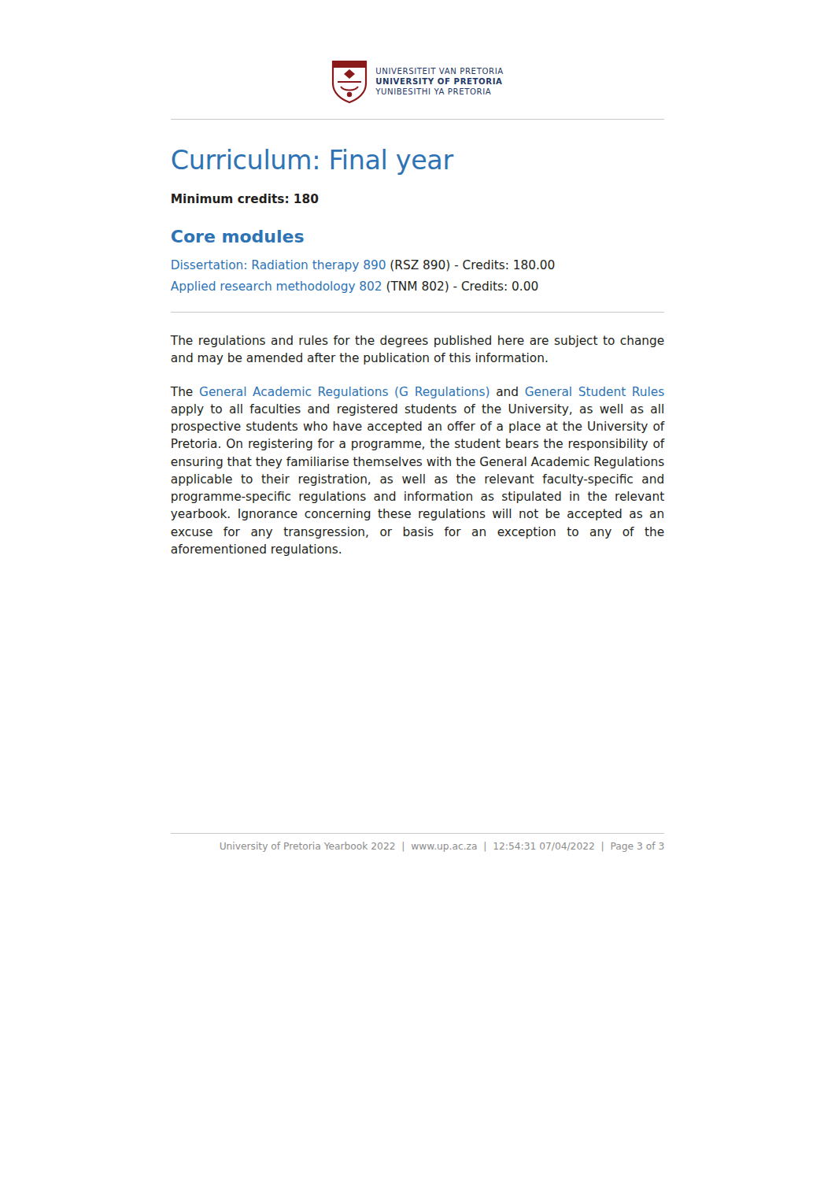UNIVERSITEIT VAN PRETORIA
UNIVERSITY OF PRETORIA
YUNIBESITHI YA PRETORIA
Curriculum: Final year
Minimum credits: 180
Core modules
Dissertation: Radiation therapy 890 (RSZ 890) - Credits: 180.00
Applied research methodology 802 (TNM 802) - Credits: 0.00
The regulations and rules for the degrees published here are subject to change and may be amended after the publication of this information.
The General Academic Regulations (G Regulations) and General Student Rules apply to all faculties and registered students of the University, as well as all prospective students who have accepted an offer of a place at the University of Pretoria. On registering for a programme, the student bears the responsibility of ensuring that they familiarise themselves with the General Academic Regulations applicable to their registration, as well as the relevant faculty-specific and programme-specific regulations and information as stipulated in the relevant yearbook. Ignorance concerning these regulations will not be accepted as an excuse for any transgression, or basis for an exception to any of the aforementioned regulations.
University of Pretoria Yearbook 2022 | www.up.ac.za | 12:54:31 07/04/2022 | Page 3 of 3